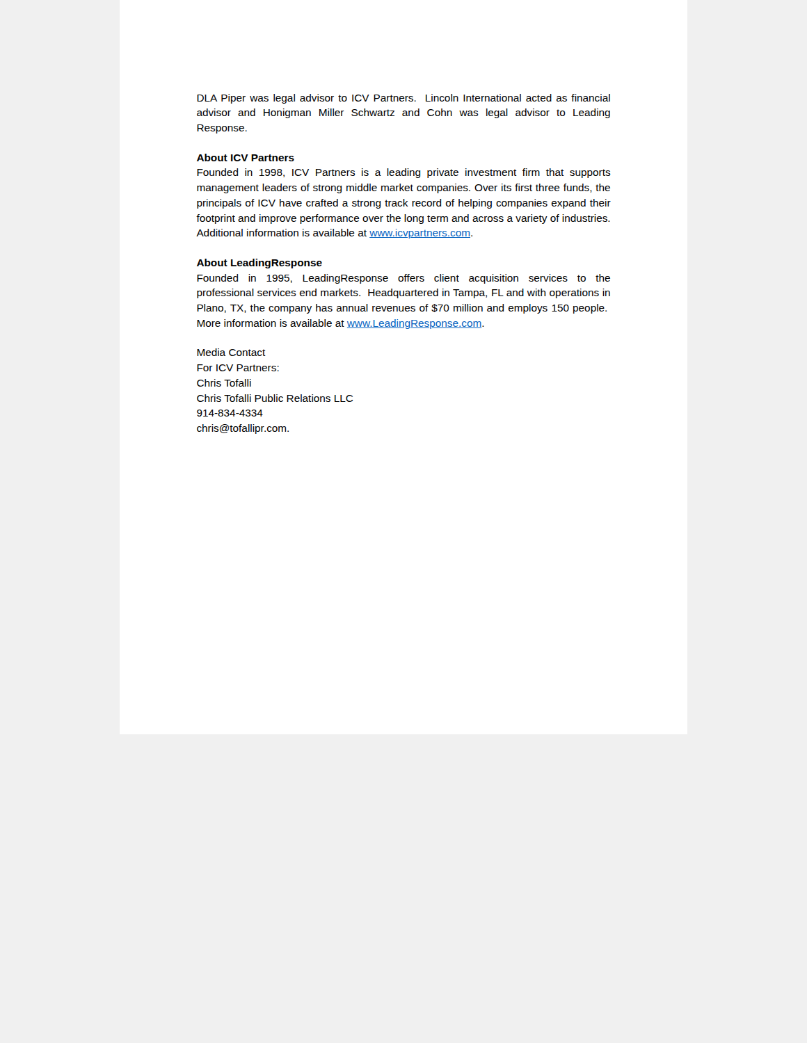DLA Piper was legal advisor to ICV Partners. Lincoln International acted as financial advisor and Honigman Miller Schwartz and Cohn was legal advisor to Leading Response.
About ICV Partners
Founded in 1998, ICV Partners is a leading private investment firm that supports management leaders of strong middle market companies. Over its first three funds, the principals of ICV have crafted a strong track record of helping companies expand their footprint and improve performance over the long term and across a variety of industries. Additional information is available at www.icvpartners.com.
About LeadingResponse
Founded in 1995, LeadingResponse offers client acquisition services to the professional services end markets. Headquartered in Tampa, FL and with operations in Plano, TX, the company has annual revenues of $70 million and employs 150 people. More information is available at www.LeadingResponse.com.
Media Contact
For ICV Partners:
Chris Tofalli
Chris Tofalli Public Relations LLC
914-834-4334
chris@tofallipr.com.